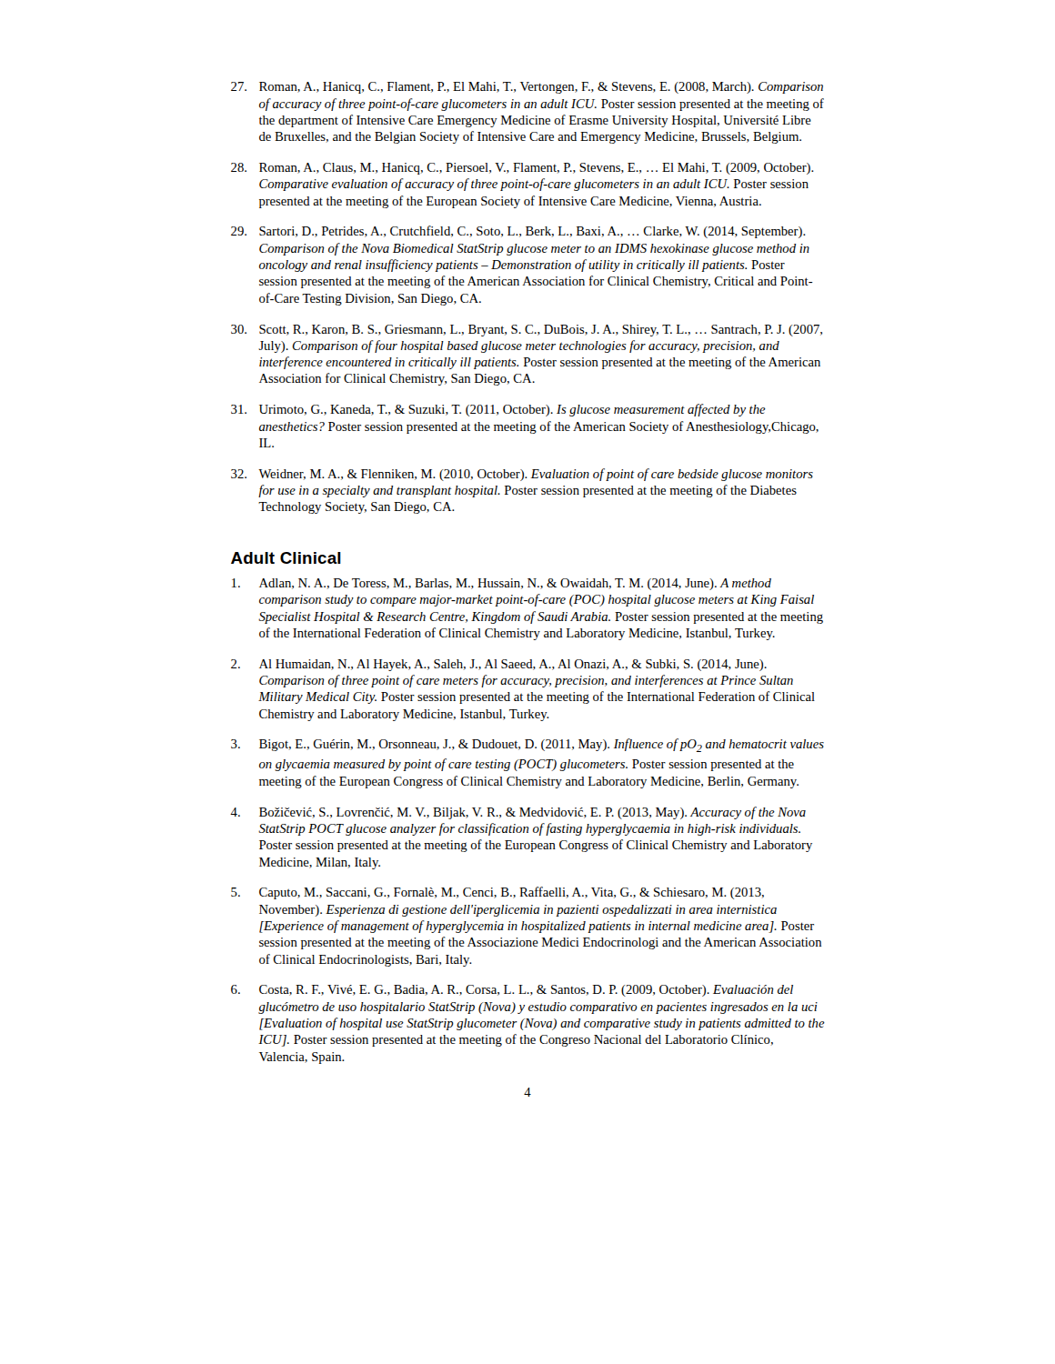27. Roman, A., Hanicq, C., Flament, P., El Mahi, T., Vertongen, F., & Stevens, E. (2008, March). Comparison of accuracy of three point-of-care glucometers in an adult ICU. Poster session presented at the meeting of the department of Intensive Care Emergency Medicine of Erasme University Hospital, Université Libre de Bruxelles, and the Belgian Society of Intensive Care and Emergency Medicine, Brussels, Belgium.
28. Roman, A., Claus, M., Hanicq, C., Piersoel, V., Flament, P., Stevens, E., … El Mahi, T. (2009, October). Comparative evaluation of accuracy of three point-of-care glucometers in an adult ICU. Poster session presented at the meeting of the European Society of Intensive Care Medicine, Vienna, Austria.
29. Sartori, D., Petrides, A., Crutchfield, C., Soto, L., Berk, L., Baxi, A., … Clarke, W. (2014, September). Comparison of the Nova Biomedical StatStrip glucose meter to an IDMS hexokinase glucose method in oncology and renal insufficiency patients – Demonstration of utility in critically ill patients. Poster session presented at the meeting of the American Association for Clinical Chemistry, Critical and Point-of-Care Testing Division, San Diego, CA.
30. Scott, R., Karon, B. S., Griesmann, L., Bryant, S. C., DuBois, J. A., Shirey, T. L., … Santrach, P. J. (2007, July). Comparison of four hospital based glucose meter technologies for accuracy, precision, and interference encountered in critically ill patients. Poster session presented at the meeting of the American Association for Clinical Chemistry, San Diego, CA.
31. Urimoto, G., Kaneda, T., & Suzuki, T. (2011, October). Is glucose measurement affected by the anesthetics? Poster session presented at the meeting of the American Society of Anesthesiology,Chicago, IL.
32. Weidner, M. A., & Flenniken, M. (2010, October). Evaluation of point of care bedside glucose monitors for use in a specialty and transplant hospital. Poster session presented at the meeting of the Diabetes Technology Society, San Diego, CA.
Adult Clinical
1. Adlan, N. A., De Toress, M., Barlas, M., Hussain, N., & Owaidah, T. M. (2014, June). A method comparison study to compare major-market point-of-care (POC) hospital glucose meters at King Faisal Specialist Hospital & Research Centre, Kingdom of Saudi Arabia. Poster session presented at the meeting of the International Federation of Clinical Chemistry and Laboratory Medicine, Istanbul, Turkey.
2. Al Humaidan, N., Al Hayek, A., Saleh, J., Al Saeed, A., Al Onazi, A., & Subki, S. (2014, June). Comparison of three point of care meters for accuracy, precision, and interferences at Prince Sultan Military Medical City. Poster session presented at the meeting of the International Federation of Clinical Chemistry and Laboratory Medicine, Istanbul, Turkey.
3. Bigot, E., Guérin, M., Orsonneau, J., & Dudouet, D. (2011, May). Influence of pO2 and hematocrit values on glycaemia measured by point of care testing (POCT) glucometers. Poster session presented at the meeting of the European Congress of Clinical Chemistry and Laboratory Medicine, Berlin, Germany.
4. Božičević, S., Lovrenčić, M. V., Biljak, V. R., & Medvidović, E. P. (2013, May). Accuracy of the Nova StatStrip POCT glucose analyzer for classification of fasting hyperglycaemia in high-risk individuals. Poster session presented at the meeting of the European Congress of Clinical Chemistry and Laboratory Medicine, Milan, Italy.
5. Caputo, M., Saccani, G., Fornalè, M., Cenci, B., Raffaelli, A., Vita, G., & Schiesaro, M. (2013, November). Esperienza di gestione dell'iperglicemia in pazienti ospedalizzati in area internistica [Experience of management of hyperglycemia in hospitalized patients in internal medicine area]. Poster session presented at the meeting of the Associazione Medici Endocrinologi and the American Association of Clinical Endocrinologists, Bari, Italy.
6. Costa, R. F., Vivé, E. G., Badia, A. R., Corsa, L. L., & Santos, D. P. (2009, October). Evaluación del glucómetro de uso hospitalario StatStrip (Nova) y estudio comparativo en pacientes ingresados en la uci [Evaluation of hospital use StatStrip glucometer (Nova) and comparative study in patients admitted to the ICU]. Poster session presented at the meeting of the Congreso Nacional del Laboratorio Clínico, Valencia, Spain.
4